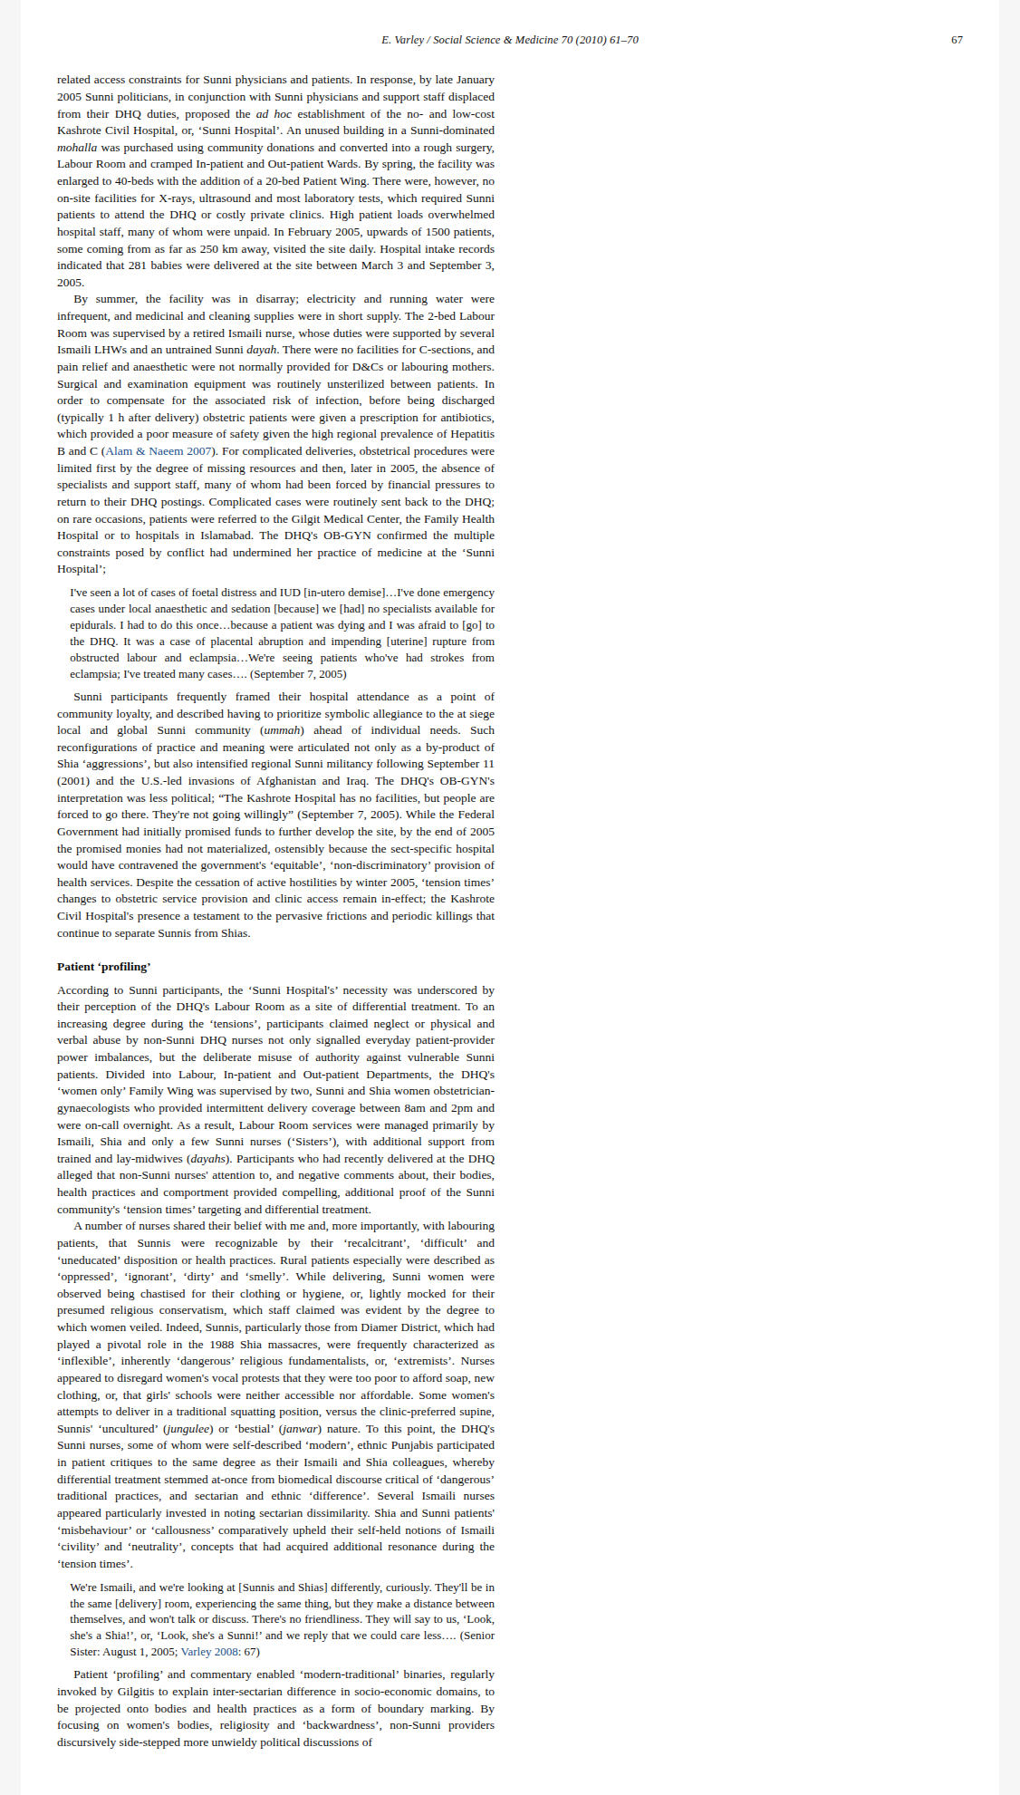E. Varley / Social Science & Medicine 70 (2010) 61–70 67
related access constraints for Sunni physicians and patients. In response, by late January 2005 Sunni politicians, in conjunction with Sunni physicians and support staff displaced from their DHQ duties, proposed the ad hoc establishment of the no- and low-cost Kashrote Civil Hospital, or, ‘Sunni Hospital’. An unused building in a Sunni-dominated mohalla was purchased using community donations and converted into a rough surgery, Labour Room and cramped In-patient and Out-patient Wards. By spring, the facility was enlarged to 40-beds with the addition of a 20-bed Patient Wing. There were, however, no on-site facilities for X-rays, ultrasound and most laboratory tests, which required Sunni patients to attend the DHQ or costly private clinics. High patient loads overwhelmed hospital staff, many of whom were unpaid. In February 2005, upwards of 1500 patients, some coming from as far as 250 km away, visited the site daily. Hospital intake records indicated that 281 babies were delivered at the site between March 3 and September 3, 2005.
By summer, the facility was in disarray; electricity and running water were infrequent, and medicinal and cleaning supplies were in short supply. The 2-bed Labour Room was supervised by a retired Ismaili nurse, whose duties were supported by several Ismaili LHWs and an untrained Sunni dayah. There were no facilities for C-sections, and pain relief and anaesthetic were not normally provided for D&Cs or labouring mothers. Surgical and examination equipment was routinely unsterilized between patients. In order to compensate for the associated risk of infection, before being discharged (typically 1 h after delivery) obstetric patients were given a prescription for antibiotics, which provided a poor measure of safety given the high regional prevalence of Hepatitis B and C (Alam & Naeem 2007). For complicated deliveries, obstetrical procedures were limited first by the degree of missing resources and then, later in 2005, the absence of specialists and support staff, many of whom had been forced by financial pressures to return to their DHQ postings. Complicated cases were routinely sent back to the DHQ; on rare occasions, patients were referred to the Gilgit Medical Center, the Family Health Hospital or to hospitals in Islamabad. The DHQ's OB-GYN confirmed the multiple constraints posed by conflict had undermined her practice of medicine at the ‘Sunni Hospital’;
I've seen a lot of cases of foetal distress and IUD [in-utero demise]…I've done emergency cases under local anaesthetic and sedation [because] we [had] no specialists available for epidurals. I had to do this once…because a patient was dying and I was afraid to [go] to the DHQ. It was a case of placental abruption and impending [uterine] rupture from obstructed labour and eclampsia…We're seeing patients who've had strokes from eclampsia; I've treated many cases…. (September 7, 2005)
Sunni participants frequently framed their hospital attendance as a point of community loyalty, and described having to prioritize symbolic allegiance to the at siege local and global Sunni community (ummah) ahead of individual needs. Such reconfigurations of practice and meaning were articulated not only as a by-product of Shia ‘aggressions’, but also intensified regional Sunni militancy following September 11 (2001) and the U.S.-led invasions of Afghanistan and Iraq. The DHQ's OB-GYN's interpretation was less political; “The Kashrote Hospital has no facilities, but people are forced to go there. They're not going willingly” (September 7, 2005). While the Federal Government had initially promised funds to further develop the site, by the end of 2005 the promised monies had not materialized, ostensibly because the sect-specific hospital would have contravened the government's ‘equitable’, ‘non-discriminatory’ provision of health services. Despite the cessation of active hostilities by winter 2005, ‘tension times’ changes to obstetric service provision and clinic access remain in-effect; the Kashrote Civil Hospital's presence a testament to the pervasive frictions and periodic killings that continue to separate Sunnis from Shias.
Patient ‘profiling’
According to Sunni participants, the ‘Sunni Hospital's’ necessity was underscored by their perception of the DHQ's Labour Room as a site of differential treatment. To an increasing degree during the ‘tensions’, participants claimed neglect or physical and verbal abuse by non-Sunni DHQ nurses not only signalled everyday patient-provider power imbalances, but the deliberate misuse of authority against vulnerable Sunni patients. Divided into Labour, In-patient and Out-patient Departments, the DHQ's ‘women only’ Family Wing was supervised by two, Sunni and Shia women obstetrician-gynaecologists who provided intermittent delivery coverage between 8am and 2pm and were on-call overnight. As a result, Labour Room services were managed primarily by Ismaili, Shia and only a few Sunni nurses (‘Sisters’), with additional support from trained and lay-midwives (dayahs). Participants who had recently delivered at the DHQ alleged that non-Sunni nurses' attention to, and negative comments about, their bodies, health practices and comportment provided compelling, additional proof of the Sunni community's ‘tension times’ targeting and differential treatment.
A number of nurses shared their belief with me and, more importantly, with labouring patients, that Sunnis were recognizable by their ‘recalcitrant’, ‘difficult’ and ‘uneducated’ disposition or health practices. Rural patients especially were described as ‘oppressed’, ‘ignorant’, ‘dirty’ and ‘smelly’. While delivering, Sunni women were observed being chastised for their clothing or hygiene, or, lightly mocked for their presumed religious conservatism, which staff claimed was evident by the degree to which women veiled. Indeed, Sunnis, particularly those from Diamer District, which had played a pivotal role in the 1988 Shia massacres, were frequently characterized as ‘inflexible’, inherently ‘dangerous’ religious fundamentalists, or, ‘extremists’. Nurses appeared to disregard women's vocal protests that they were too poor to afford soap, new clothing, or, that girls' schools were neither accessible nor affordable. Some women's attempts to deliver in a traditional squatting position, versus the clinic-preferred supine, Sunnis' ‘uncultured’ (jungulee) or ‘bestial’ (janwar) nature. To this point, the DHQ's Sunni nurses, some of whom were self-described ‘modern’, ethnic Punjabis participated in patient critiques to the same degree as their Ismaili and Shia colleagues, whereby differential treatment stemmed at-once from biomedical discourse critical of ‘dangerous’ traditional practices, and sectarian and ethnic ‘difference’. Several Ismaili nurses appeared particularly invested in noting sectarian dissimilarity. Shia and Sunni patients' ‘misbehaviour’ or ‘callousness’ comparatively upheld their self-held notions of Ismaili ‘civility’ and ‘neutrality’, concepts that had acquired additional resonance during the ‘tension times’.
We're Ismaili, and we're looking at [Sunnis and Shias] differently, curiously. They'll be in the same [delivery] room, experiencing the same thing, but they make a distance between themselves, and won't talk or discuss. There's no friendliness. They will say to us, ‘Look, she's a Shia!’, or, ‘Look, she's a Sunni!’ and we reply that we could care less…. (Senior Sister: August 1, 2005; Varley 2008: 67)
Patient ‘profiling’ and commentary enabled ‘modern-traditional’ binaries, regularly invoked by Gilgitis to explain inter-sectarian difference in socio-economic domains, to be projected onto bodies and health practices as a form of boundary marking. By focusing on women's bodies, religiosity and ‘backwardness’, non-Sunni providers discursively side-stepped more unwieldy political discussions of